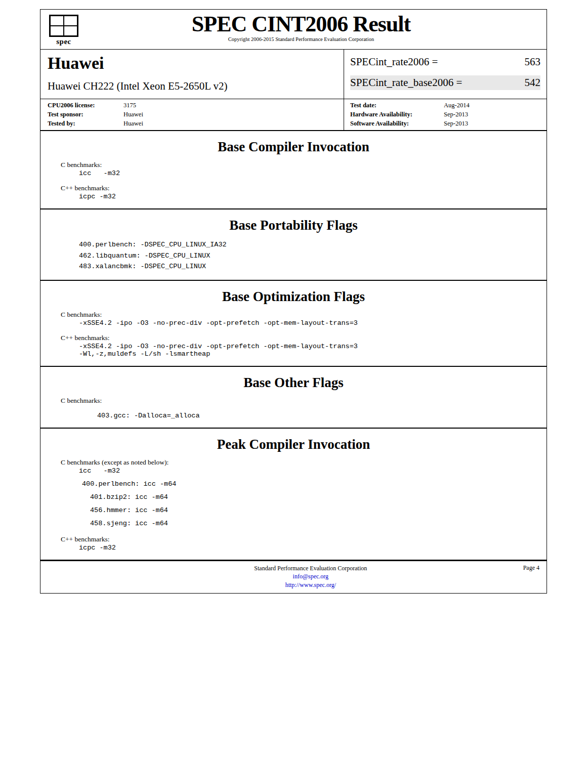spec
SPEC CINT2006 Result
Copyright 2006-2015 Standard Performance Evaluation Corporation
Huawei
Huawei CH222 (Intel Xeon E5-2650L v2)
SPECint_rate2006 = 563
SPECint_rate_base2006 = 542
CPU2006 license: 3175
Test sponsor: Huawei
Tested by: Huawei
Test date: Aug-2014
Hardware Availability: Sep-2013
Software Availability: Sep-2013
Base Compiler Invocation
C benchmarks:
icc -m32
C++ benchmarks:
icpc -m32
Base Portability Flags
400.perlbench: -DSPEC_CPU_LINUX_IA32
462.libquantum: -DSPEC_CPU_LINUX
483.xalancbmk: -DSPEC_CPU_LINUX
Base Optimization Flags
C benchmarks:
-xSSE4.2 -ipo -O3 -no-prec-div -opt-prefetch -opt-mem-layout-trans=3
C++ benchmarks:
-xSSE4.2 -ipo -O3 -no-prec-div -opt-prefetch -opt-mem-layout-trans=3 -Wl,-z,muldefs -L/sh -lsmartheap
Base Other Flags
C benchmarks:
403.gcc: -Dalloca=_alloca
Peak Compiler Invocation
C benchmarks (except as noted below):
icc -m32
400.perlbench: icc -m64
401.bzip2: icc -m64
456.hmmer: icc -m64
458.sjeng: icc -m64
C++ benchmarks:
icpc -m32
Standard Performance Evaluation Corporation
info@spec.org
http://www.spec.org/
Page 4